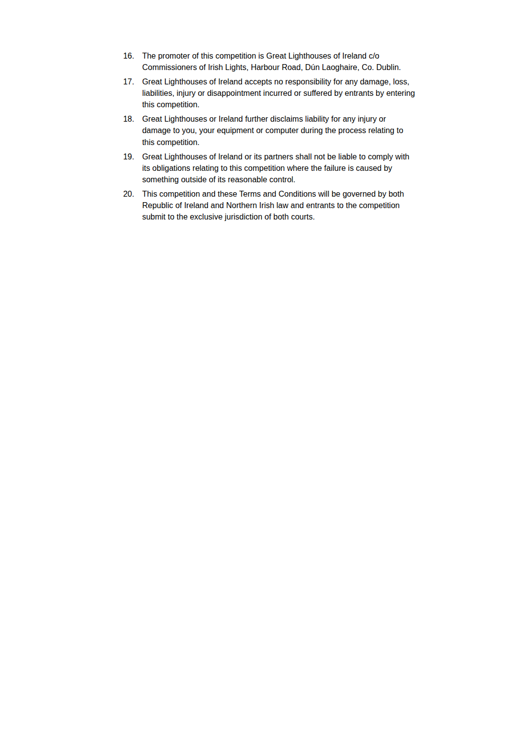The promoter of this competition is Great Lighthouses of Ireland c/o Commissioners of Irish Lights, Harbour Road, Dún Laoghaire, Co. Dublin.
Great Lighthouses of Ireland accepts no responsibility for any damage, loss, liabilities, injury or disappointment incurred or suffered by entrants by entering this competition.
Great Lighthouses or Ireland further disclaims liability for any injury or damage to you, your equipment or computer during the process relating to this competition.
Great Lighthouses of Ireland or its partners shall not be liable to comply with its obligations relating to this competition where the failure is caused by something outside of its reasonable control.
This competition and these Terms and Conditions will be governed by both Republic of Ireland and Northern Irish law and entrants to the competition submit to the exclusive jurisdiction of both courts.